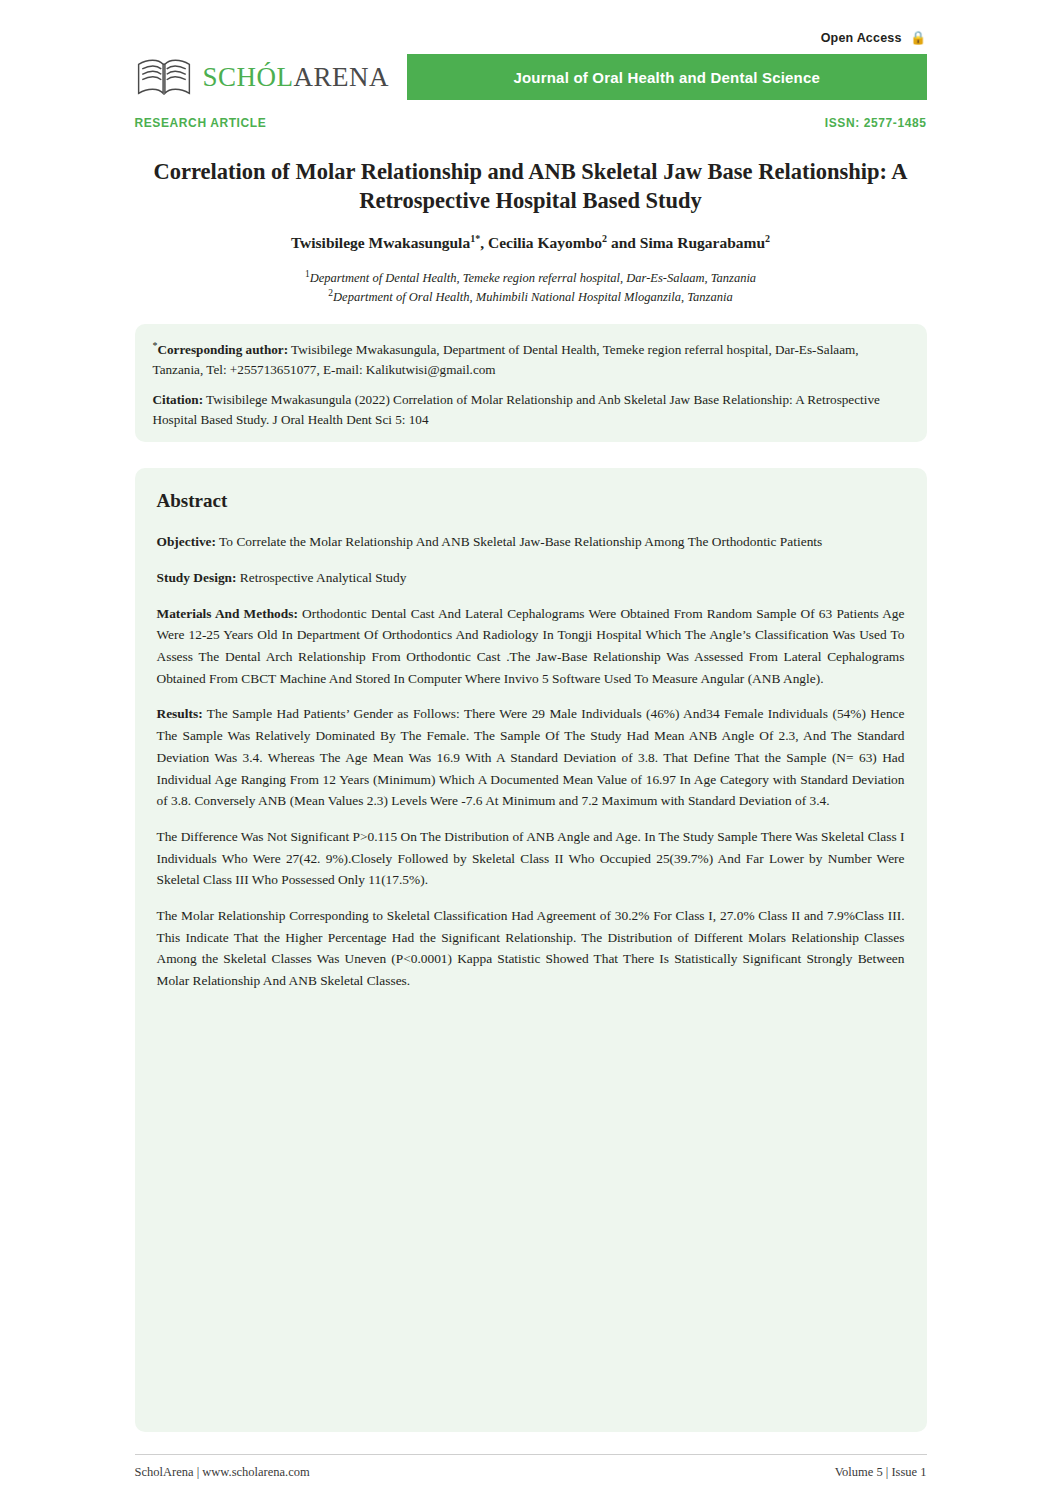Open Access 🔒
SCHÓL ARENA
Journal of Oral Health and Dental Science
RESEARCH ARTICLE
ISSN: 2577-1485
Correlation of Molar Relationship and ANB Skeletal Jaw Base Relationship: A Retrospective Hospital Based Study
Twisibilege Mwakasungula1*, Cecilia Kayombo2 and Sima Rugarabamu2
1Department of Dental Health, Temeke region referral hospital, Dar-Es-Salaam, Tanzania
2Department of Oral Health, Muhimbili National Hospital Mloganzila, Tanzania
*Corresponding author: Twisibilege Mwakasungula, Department of Dental Health, Temeke region referral hospital, Dar-Es-Salaam, Tanzania, Tel: +255713651077, E-mail: Kalikutwisi@gmail.com
Citation: Twisibilege Mwakasungula (2022) Correlation of Molar Relationship and Anb Skeletal Jaw Base Relationship: A Retrospective Hospital Based Study. J Oral Health Dent Sci 5: 104
Abstract
Objective: To Correlate the Molar Relationship And ANB Skeletal Jaw-Base Relationship Among The Orthodontic Patients
Study Design: Retrospective Analytical Study
Materials And Methods: Orthodontic Dental Cast And Lateral Cephalograms Were Obtained From Random Sample Of 63 Patients Age Were 12-25 Years Old In Department Of Orthodontics And Radiology In Tongji Hospital Which The Angle’s Classification Was Used To Assess The Dental Arch Relationship From Orthodontic Cast .The Jaw-Base Relationship Was Assessed From Lateral Cephalograms Obtained From CBCT Machine And Stored In Computer Where Invivo 5 Software Used To Measure Angular (ANB Angle).
Results: The Sample Had Patients’ Gender as Follows: There Were 29 Male Individuals (46%) And34 Female Individuals (54%) Hence The Sample Was Relatively Dominated By The Female. The Sample Of The Study Had Mean ANB Angle Of 2.3, And The Standard Deviation Was 3.4. Whereas The Age Mean Was 16.9 With A Standard Deviation of 3.8. That Define That the Sample (N= 63) Had Individual Age Ranging From 12 Years (Minimum) Which A Documented Mean Value of 16.97 In Age Category with Standard Deviation of 3.8. Conversely ANB (Mean Values 2.3) Levels Were -7.6 At Minimum and 7.2 Maximum with Standard Deviation of 3.4.
The Difference Was Not Significant P>0.115 On The Distribution of ANB Angle and Age. In The Study Sample There Was Skeletal Class I Individuals Who Were 27(42. 9%).Closely Followed by Skeletal Class II Who Occupied 25(39.7%) And Far Lower by Number Were Skeletal Class III Who Possessed Only 11(17.5%).
The Molar Relationship Corresponding to Skeletal Classification Had Agreement of 30.2% For Class I, 27.0% Class II and 7.9%Class III. This Indicate That the Higher Percentage Had the Significant Relationship. The Distribution of Different Molars Relationship Classes Among the Skeletal Classes Was Uneven (P<0.0001) Kappa Statistic Showed That There Is Statistically Significant Strongly Between Molar Relationship And ANB Skeletal Classes.
ScholArena | www.scholarena.com
Volume 5 | Issue 1